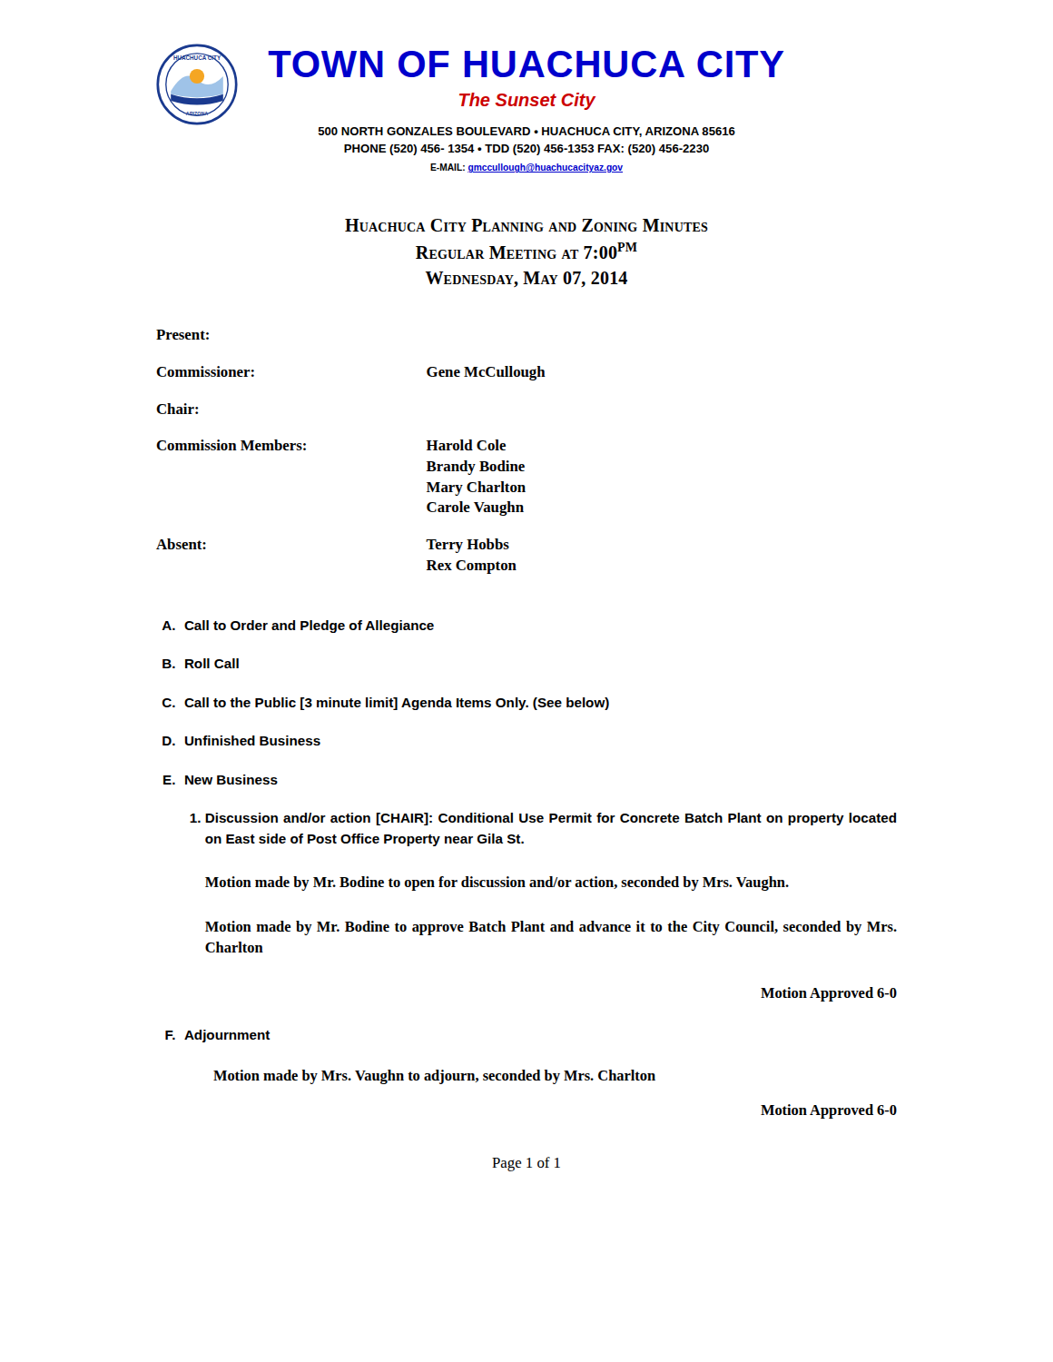HUACHUCA CITY ARIZONA
TOWN OF HUACHUCA CITY
The Sunset City
500 NORTH GONZALES BOULEVARD • HUACHUCA CITY, ARIZONA 85616
PHONE (520) 456- 1354 • TDD (520) 456-1353 FAX: (520) 456-2230
E-MAIL: gmccullough@huachucacityaz.gov
Huachuca City Planning and Zoning Minutes
Regular Meeting at 7:00PM
Wednesday, May 07, 2014
| Present: | |
| Commissioner: | Gene McCullough |
| Chair: | |
| Commission Members: | Harold Cole Brandy Bodine Mary Charlton Carole Vaughn |
| Absent: | Terry Hobbs Rex Compton |
Call to Order and Pledge of Allegiance
Roll Call
Call to the Public [3 minute limit] Agenda Items Only. (See below)
Unfinished Business
New Business
Discussion and/or action [CHAIR]: Conditional Use Permit for Concrete Batch Plant on property located on East side of Post Office Property near Gila St.
Motion made by Mr. Bodine to open for discussion and/or action, seconded by Mrs. Vaughn.
Motion made by Mr. Bodine to approve Batch Plant and advance it to the City Council, seconded by Mrs. Charlton
Motion Approved 6-0
Adjournment
Motion made by Mrs. Vaughn to adjourn, seconded by Mrs. Charlton
Motion Approved 6-0
Page 1 of 1